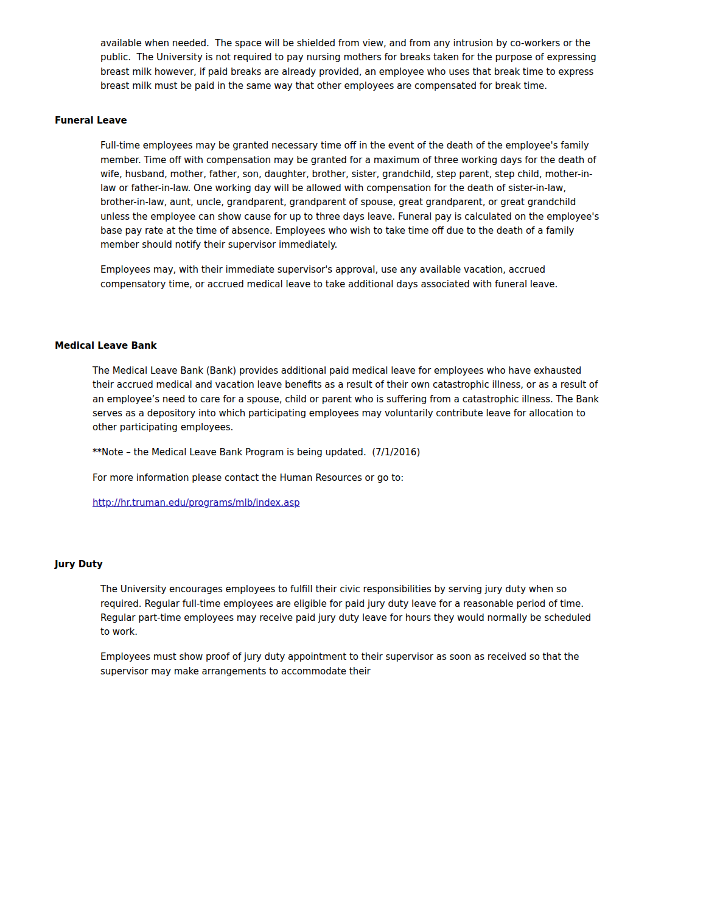available when needed. The space will be shielded from view, and from any intrusion by co-workers or the public. The University is not required to pay nursing mothers for breaks taken for the purpose of expressing breast milk however, if paid breaks are already provided, an employee who uses that break time to express breast milk must be paid in the same way that other employees are compensated for break time.
Funeral Leave
Full-time employees may be granted necessary time off in the event of the death of the employee's family member. Time off with compensation may be granted for a maximum of three working days for the death of wife, husband, mother, father, son, daughter, brother, sister, grandchild, step parent, step child, mother-in-law or father-in-law. One working day will be allowed with compensation for the death of sister-in-law, brother-in-law, aunt, uncle, grandparent, grandparent of spouse, great grandparent, or great grandchild unless the employee can show cause for up to three days leave. Funeral pay is calculated on the employee's base pay rate at the time of absence. Employees who wish to take time off due to the death of a family member should notify their supervisor immediately.
Employees may, with their immediate supervisor's approval, use any available vacation, accrued compensatory time, or accrued medical leave to take additional days associated with funeral leave.
Medical Leave Bank
The Medical Leave Bank (Bank) provides additional paid medical leave for employees who have exhausted their accrued medical and vacation leave benefits as a result of their own catastrophic illness, or as a result of an employee’s need to care for a spouse, child or parent who is suffering from a catastrophic illness. The Bank serves as a depository into which participating employees may voluntarily contribute leave for allocation to other participating employees.
**Note – the Medical Leave Bank Program is being updated. (7/1/2016)
For more information please contact the Human Resources or go to:
http://hr.truman.edu/programs/mlb/index.asp
Jury Duty
The University encourages employees to fulfill their civic responsibilities by serving jury duty when so required. Regular full-time employees are eligible for paid jury duty leave for a reasonable period of time. Regular part-time employees may receive paid jury duty leave for hours they would normally be scheduled to work.
Employees must show proof of jury duty appointment to their supervisor as soon as received so that the supervisor may make arrangements to accommodate their